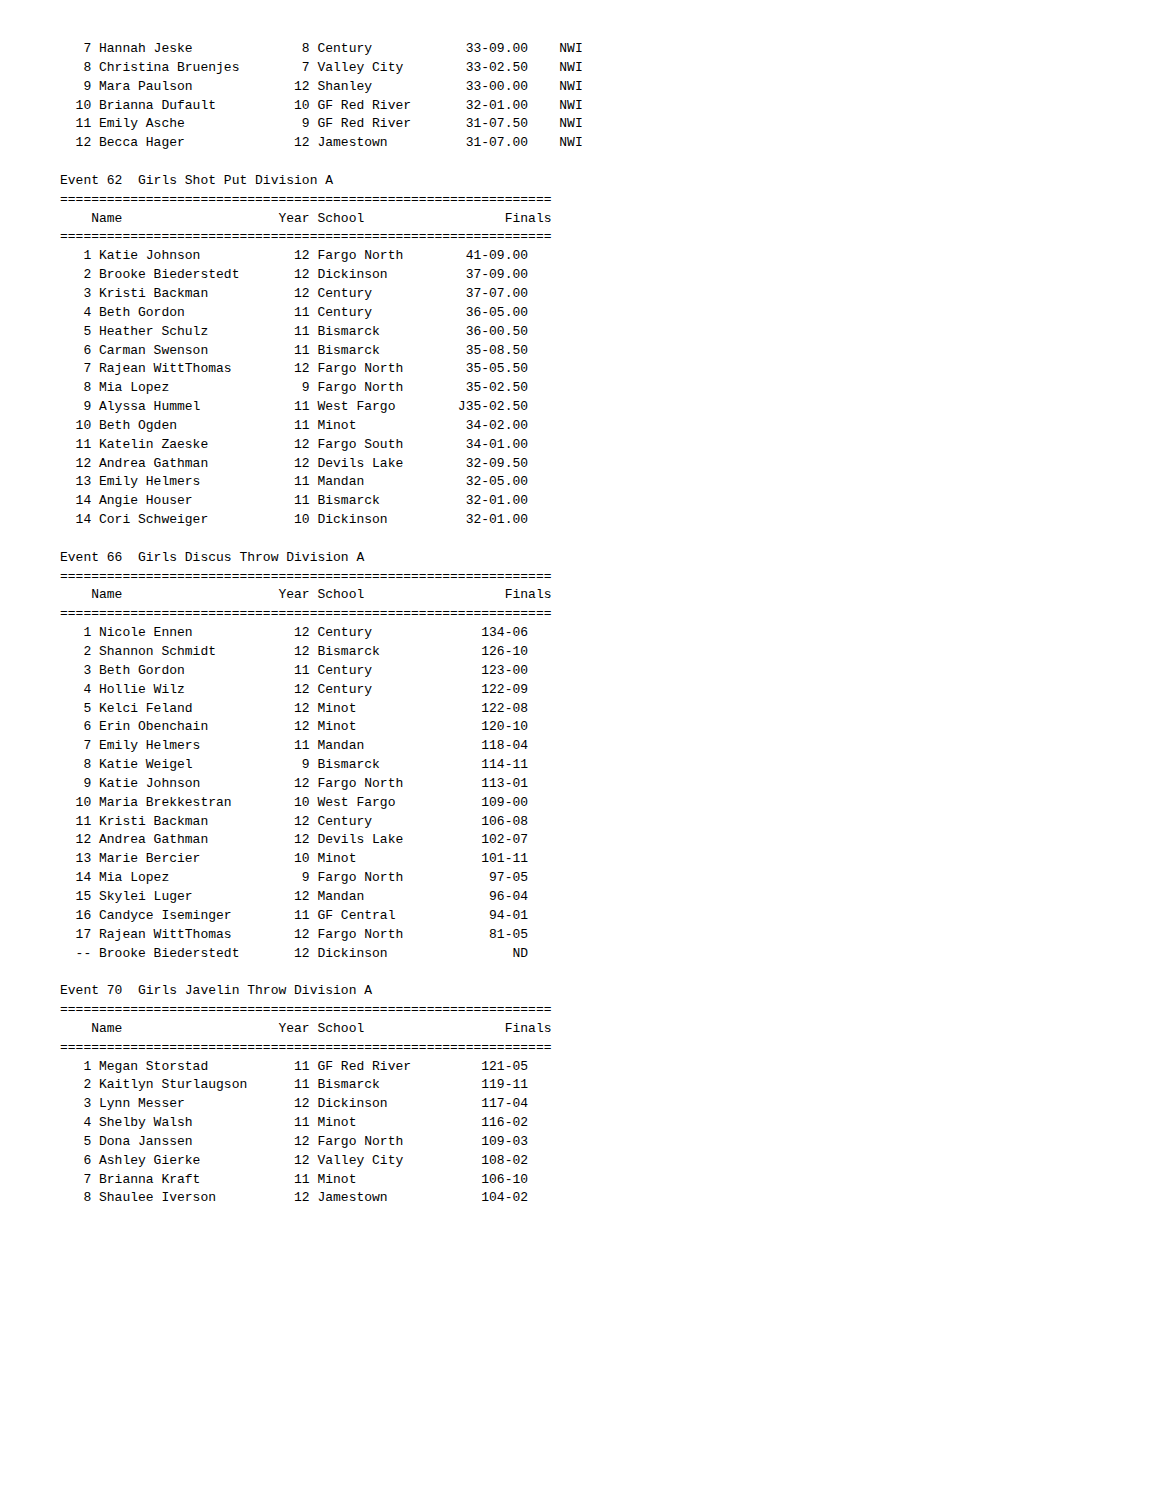7 Hannah Jeske              8 Century            33-09.00    NWI
   8 Christina Bruenjes        7 Valley City        33-02.50    NWI
   9 Mara Paulson             12 Shanley            33-00.00    NWI
  10 Brianna Dufault          10 GF Red River       32-01.00    NWI
  11 Emily Asche               9 GF Red River       31-07.50    NWI
  12 Becca Hager              12 Jamestown          31-07.00    NWI

Event 62  Girls Shot Put Division A
===============================================================
    Name                    Year School                  Finals
===============================================================
   1 Katie Johnson            12 Fargo North        41-09.00
   2 Brooke Biederstedt       12 Dickinson          37-09.00
   3 Kristi Backman           12 Century            37-07.00
   4 Beth Gordon              11 Century            36-05.00
   5 Heather Schulz           11 Bismarck           36-00.50
   6 Carman Swenson           11 Bismarck           35-08.50
   7 Rajean WittThomas        12 Fargo North        35-05.50
   8 Mia Lopez                 9 Fargo North        35-02.50
   9 Alyssa Hummel            11 West Fargo        J35-02.50
  10 Beth Ogden               11 Minot              34-02.00
  11 Katelin Zaeske           12 Fargo South        34-01.00
  12 Andrea Gathman           12 Devils Lake        32-09.50
  13 Emily Helmers            11 Mandan             32-05.00
  14 Angie Houser             11 Bismarck           32-01.00
  14 Cori Schweiger           10 Dickinson          32-01.00

Event 66  Girls Discus Throw Division A
===============================================================
    Name                    Year School                  Finals
===============================================================
   1 Nicole Ennen             12 Century              134-06
   2 Shannon Schmidt          12 Bismarck             126-10
   3 Beth Gordon              11 Century              123-00
   4 Hollie Wilz              12 Century              122-09
   5 Kelci Feland             12 Minot                122-08
   6 Erin Obenchain           12 Minot                120-10
   7 Emily Helmers            11 Mandan               118-04
   8 Katie Weigel              9 Bismarck             114-11
   9 Katie Johnson            12 Fargo North          113-01
  10 Maria Brekkestran        10 West Fargo           109-00
  11 Kristi Backman           12 Century              106-08
  12 Andrea Gathman           12 Devils Lake          102-07
  13 Marie Bercier            10 Minot                101-11
  14 Mia Lopez                 9 Fargo North           97-05
  15 Skylei Luger             12 Mandan                96-04
  16 Candyce Iseminger        11 GF Central            94-01
  17 Rajean WittThomas        12 Fargo North           81-05
  -- Brooke Biederstedt       12 Dickinson                ND

Event 70  Girls Javelin Throw Division A
===============================================================
    Name                    Year School                  Finals
===============================================================
   1 Megan Storstad           11 GF Red River         121-05
   2 Kaitlyn Sturlaugson      11 Bismarck             119-11
   3 Lynn Messer              12 Dickinson            117-04
   4 Shelby Walsh             11 Minot                116-02
   5 Dona Janssen             12 Fargo North          109-03
   6 Ashley Gierke            12 Valley City          108-02
   7 Brianna Kraft            11 Minot                106-10
   8 Shaulee Iverson          12 Jamestown            104-02